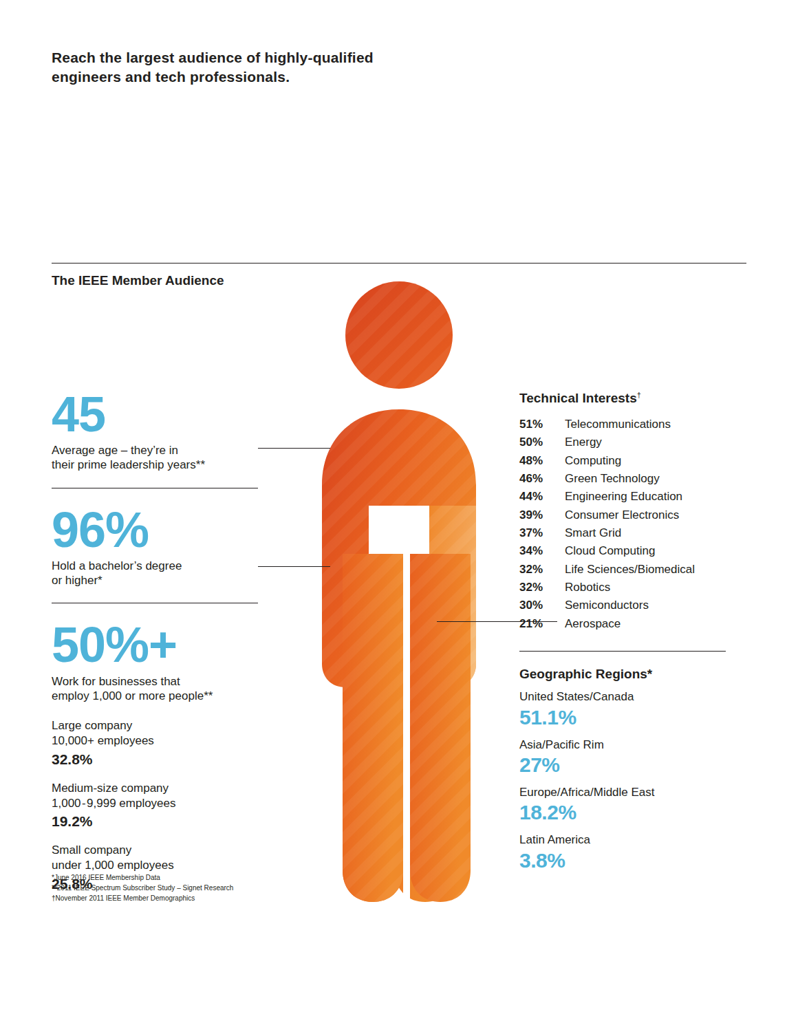Reach the largest audience of highly-qualified
engineers and tech professionals.
The IEEE Member Audience
45
Average age – they’re in
their prime leadership years**
96%
Hold a bachelor’s degree
or higher*
50%+
Work for businesses that
employ 1,000 or more people**
Large company
10,000+ employees 32.8%
Medium-size company
1,000 - 9,999 employees 19.2%
Small company
under 1,000 employees 25.8%
Technical Interests†
| 51% | Telecommunications |
| 50% | Energy |
| 48% | Computing |
| 46% | Green Technology |
| 44% | Engineering Education |
| 39% | Consumer Electronics |
| 37% | Smart Grid |
| 34% | Cloud Computing |
| 32% | Life Sciences/Biomedical |
| 32% | Robotics |
| 30% | Semiconductors |
| 21% | Aerospace |
Geographic Regions*
United States/Canada
51.1%
Asia/Pacific Rim
27%
Europe/Africa/Middle East
18.2%
Latin America
3.8%
*June 2016 IEEE Membership Data
**2011 IEEE Spectrum Subscriber Study – Signet Research
†November 2011 IEEE Member Demographics